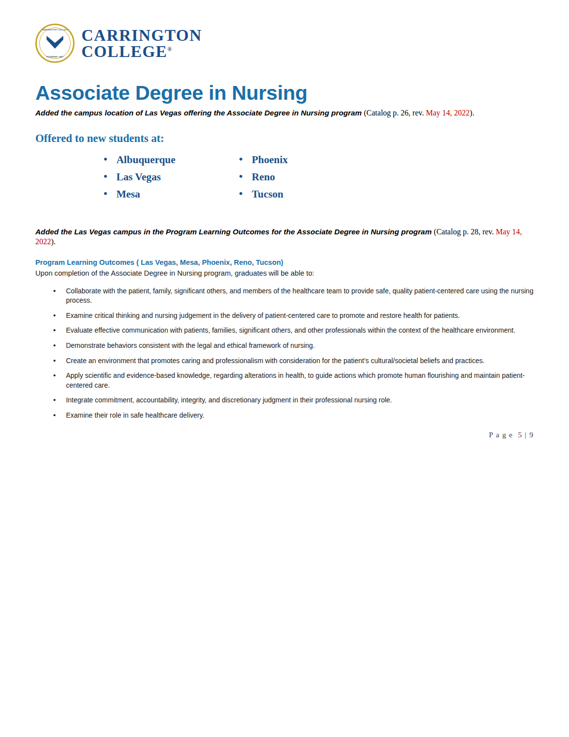CARRINGTON COLLEGE
FOUNDED 1967
CARRINGTON COLLEGE®
Associate Degree in Nursing
Added the campus location of Las Vegas offering the Associate Degree in Nursing program (Catalog p. 26, rev. May 14, 2022).
Offered to new students at:
Albuquerque
Las Vegas
Mesa
Phoenix
Reno
Tucson
Added the Las Vegas campus in the Program Learning Outcomes for the Associate Degree in Nursing program (Catalog p. 28, rev. May 14, 2022).
Program Learning Outcomes ( Las Vegas, Mesa, Phoenix, Reno, Tucson)
Upon completion of the Associate Degree in Nursing program, graduates will be able to:
Collaborate with the patient, family, significant others, and members of the healthcare team to provide safe, quality patient-centered care using the nursing process.
Examine critical thinking and nursing judgement in the delivery of patient-centered care to promote and restore health for patients.
Evaluate effective communication with patients, families, significant others, and other professionals within the context of the healthcare environment.
Demonstrate behaviors consistent with the legal and ethical framework of nursing.
Create an environment that promotes caring and professionalism with consideration for the patient’s cultural/societal beliefs and practices.
Apply scientific and evidence-based knowledge, regarding alterations in health, to guide actions which promote human flourishing and maintain patient-centered care.
Integrate commitment, accountability, integrity, and discretionary judgment in their professional nursing role.
Examine their role in safe healthcare delivery.
P a g e 5 | 9